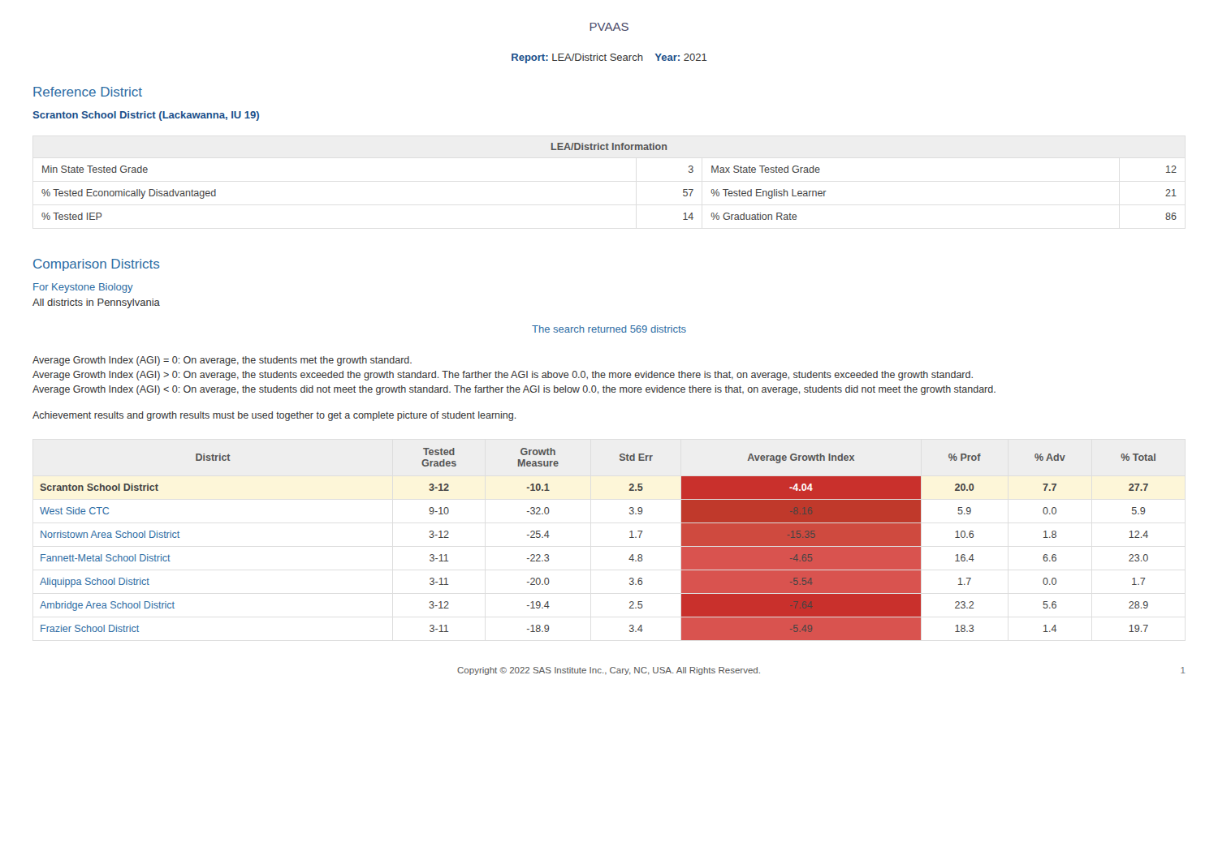PVAAS
Report: LEA/District Search Year: 2021
Reference District
Scranton School District (Lackawanna, IU 19)
| LEA/District Information |
| --- |
| Min State Tested Grade | 3 | Max State Tested Grade | 12 |
| % Tested Economically Disadvantaged | 57 | % Tested English Learner | 21 |
| % Tested IEP | 14 | % Graduation Rate | 86 |
Comparison Districts
For Keystone Biology
All districts in Pennsylvania
The search returned 569 districts
Average Growth Index (AGI) = 0: On average, the students met the growth standard.
Average Growth Index (AGI) > 0: On average, the students exceeded the growth standard. The farther the AGI is above 0.0, the more evidence there is that, on average, students exceeded the growth standard.
Average Growth Index (AGI) < 0: On average, the students did not meet the growth standard. The farther the AGI is below 0.0, the more evidence there is that, on average, students did not meet the growth standard.
Achievement results and growth results must be used together to get a complete picture of student learning.
| District | Tested Grades | Growth Measure | Std Err | Average Growth Index | % Prof | % Adv | % Total |
| --- | --- | --- | --- | --- | --- | --- | --- |
| Scranton School District | 3-12 | -10.1 | 2.5 | -4.04 | 20.0 | 7.7 | 27.7 |
| West Side CTC | 9-10 | -32.0 | 3.9 | -8.16 | 5.9 | 0.0 | 5.9 |
| Norristown Area School District | 3-12 | -25.4 | 1.7 | -15.35 | 10.6 | 1.8 | 12.4 |
| Fannett-Metal School District | 3-11 | -22.3 | 4.8 | -4.65 | 16.4 | 6.6 | 23.0 |
| Aliquippa School District | 3-11 | -20.0 | 3.6 | -5.54 | 1.7 | 0.0 | 1.7 |
| Ambridge Area School District | 3-12 | -19.4 | 2.5 | -7.64 | 23.2 | 5.6 | 28.9 |
| Frazier School District | 3-11 | -18.9 | 3.4 | -5.49 | 18.3 | 1.4 | 19.7 |
Copyright © 2022 SAS Institute Inc., Cary, NC, USA. All Rights Reserved. 1